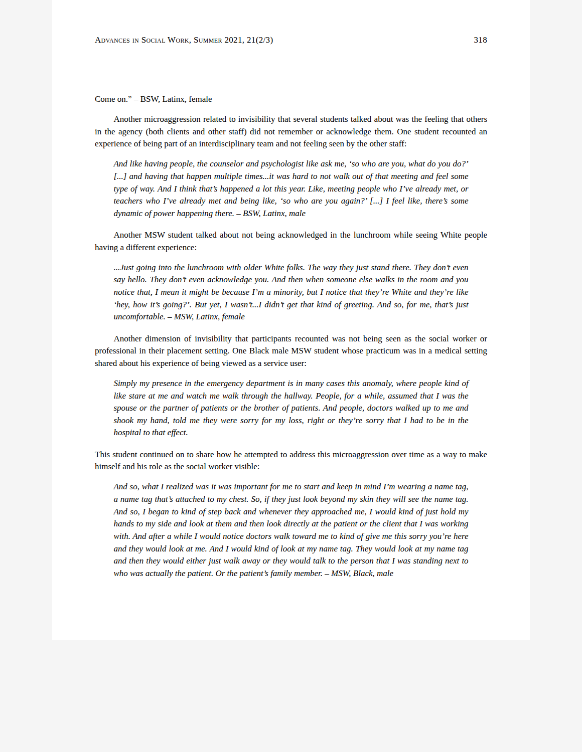Advances in Social Work, Summer 2021, 21(2/3) 318
Come on.” – BSW, Latinx, female
Another microaggression related to invisibility that several students talked about was the feeling that others in the agency (both clients and other staff) did not remember or acknowledge them. One student recounted an experience of being part of an interdisciplinary team and not feeling seen by the other staff:
And like having people, the counselor and psychologist like ask me, ‘so who are you, what do you do?’ [...] and having that happen multiple times...it was hard to not walk out of that meeting and feel some type of way. And I think that’s happened a lot this year. Like, meeting people who I’ve already met, or teachers who I’ve already met and being like, ‘so who are you again?’ [...] I feel like, there’s some dynamic of power happening there. – BSW, Latinx, male
Another MSW student talked about not being acknowledged in the lunchroom while seeing White people having a different experience:
...Just going into the lunchroom with older White folks. The way they just stand there. They don’t even say hello. They don’t even acknowledge you. And then when someone else walks in the room and you notice that, I mean it might be because I’m a minority, but I notice that they’re White and they’re like ‘hey, how it’s going?’. But yet, I wasn’t...I didn’t get that kind of greeting. And so, for me, that’s just uncomfortable. – MSW, Latinx, female
Another dimension of invisibility that participants recounted was not being seen as the social worker or professional in their placement setting. One Black male MSW student whose practicum was in a medical setting shared about his experience of being viewed as a service user:
Simply my presence in the emergency department is in many cases this anomaly, where people kind of like stare at me and watch me walk through the hallway. People, for a while, assumed that I was the spouse or the partner of patients or the brother of patients. And people, doctors walked up to me and shook my hand, told me they were sorry for my loss, right or they’re sorry that I had to be in the hospital to that effect.
This student continued on to share how he attempted to address this microaggression over time as a way to make himself and his role as the social worker visible:
And so, what I realized was it was important for me to start and keep in mind I’m wearing a name tag, a name tag that’s attached to my chest. So, if they just look beyond my skin they will see the name tag. And so, I began to kind of step back and whenever they approached me, I would kind of just hold my hands to my side and look at them and then look directly at the patient or the client that I was working with. And after a while I would notice doctors walk toward me to kind of give me this sorry you’re here and they would look at me. And I would kind of look at my name tag. They would look at my name tag and then they would either just walk away or they would talk to the person that I was standing next to who was actually the patient. Or the patient’s family member. – MSW, Black, male